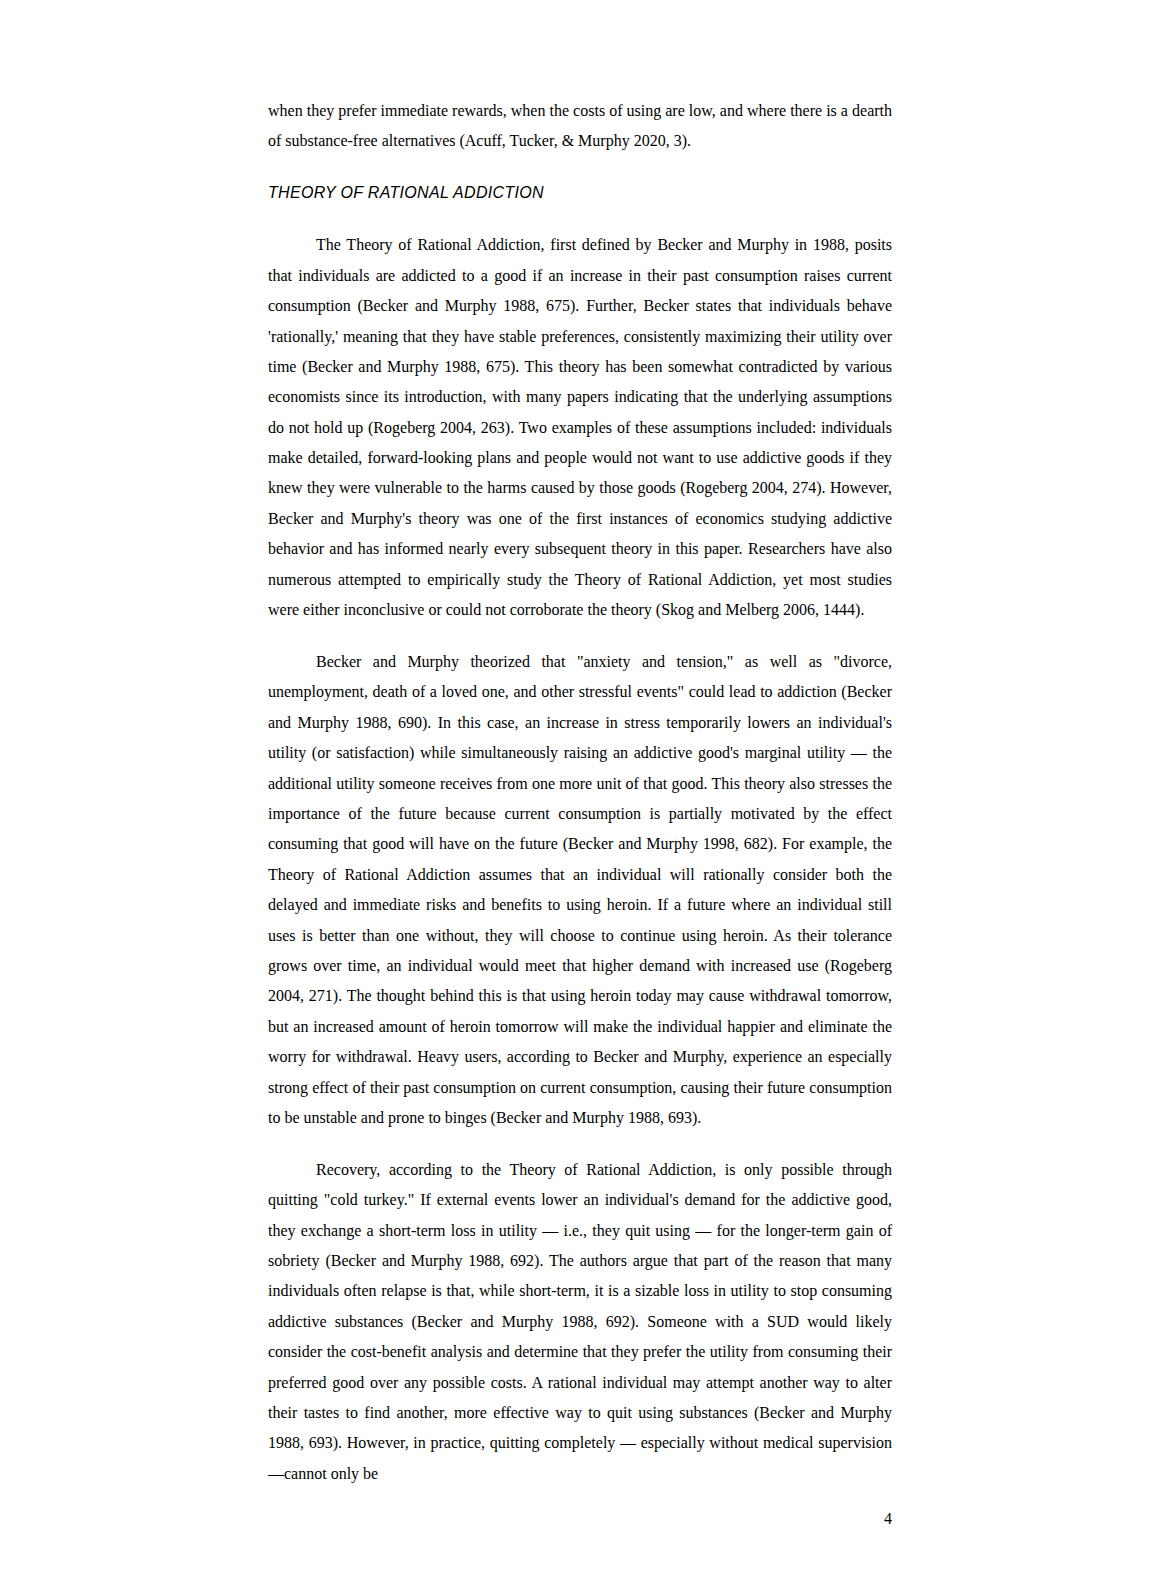when they prefer immediate rewards, when the costs of using are low, and where there is a dearth of substance-free alternatives (Acuff, Tucker, & Murphy 2020, 3).
THEORY OF RATIONAL ADDICTION
The Theory of Rational Addiction, first defined by Becker and Murphy in 1988, posits that individuals are addicted to a good if an increase in their past consumption raises current consumption (Becker and Murphy 1988, 675). Further, Becker states that individuals behave 'rationally,' meaning that they have stable preferences, consistently maximizing their utility over time (Becker and Murphy 1988, 675). This theory has been somewhat contradicted by various economists since its introduction, with many papers indicating that the underlying assumptions do not hold up (Rogeberg 2004, 263). Two examples of these assumptions included: individuals make detailed, forward-looking plans and people would not want to use addictive goods if they knew they were vulnerable to the harms caused by those goods (Rogeberg 2004, 274). However, Becker and Murphy's theory was one of the first instances of economics studying addictive behavior and has informed nearly every subsequent theory in this paper. Researchers have also numerous attempted to empirically study the Theory of Rational Addiction, yet most studies were either inconclusive or could not corroborate the theory (Skog and Melberg 2006, 1444).
Becker and Murphy theorized that "anxiety and tension," as well as "divorce, unemployment, death of a loved one, and other stressful events" could lead to addiction (Becker and Murphy 1988, 690). In this case, an increase in stress temporarily lowers an individual's utility (or satisfaction) while simultaneously raising an addictive good's marginal utility — the additional utility someone receives from one more unit of that good. This theory also stresses the importance of the future because current consumption is partially motivated by the effect consuming that good will have on the future (Becker and Murphy 1998, 682). For example, the Theory of Rational Addiction assumes that an individual will rationally consider both the delayed and immediate risks and benefits to using heroin. If a future where an individual still uses is better than one without, they will choose to continue using heroin. As their tolerance grows over time, an individual would meet that higher demand with increased use (Rogeberg 2004, 271). The thought behind this is that using heroin today may cause withdrawal tomorrow, but an increased amount of heroin tomorrow will make the individual happier and eliminate the worry for withdrawal. Heavy users, according to Becker and Murphy, experience an especially strong effect of their past consumption on current consumption, causing their future consumption to be unstable and prone to binges (Becker and Murphy 1988, 693).
Recovery, according to the Theory of Rational Addiction, is only possible through quitting "cold turkey." If external events lower an individual's demand for the addictive good, they exchange a short-term loss in utility — i.e., they quit using — for the longer-term gain of sobriety (Becker and Murphy 1988, 692). The authors argue that part of the reason that many individuals often relapse is that, while short-term, it is a sizable loss in utility to stop consuming addictive substances (Becker and Murphy 1988, 692). Someone with a SUD would likely consider the cost-benefit analysis and determine that they prefer the utility from consuming their preferred good over any possible costs. A rational individual may attempt another way to alter their tastes to find another, more effective way to quit using substances (Becker and Murphy 1988, 693). However, in practice, quitting completely — especially without medical supervision—cannot only be
4